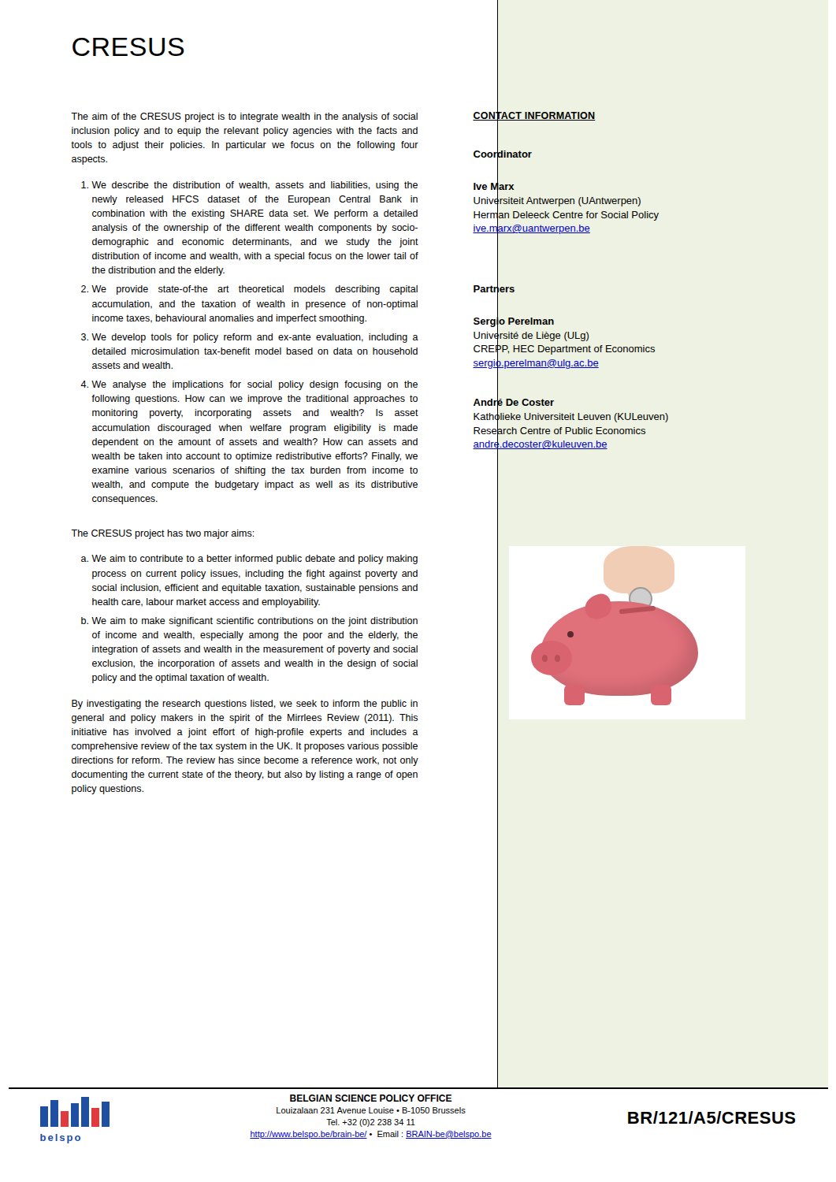CRESUS
The aim of the CRESUS project is to integrate wealth in the analysis of social inclusion policy and to equip the relevant policy agencies with the facts and tools to adjust their policies. In particular we focus on the following four aspects.
We describe the distribution of wealth, assets and liabilities, using the newly released HFCS dataset of the European Central Bank in combination with the existing SHARE data set. We perform a detailed analysis of the ownership of the different wealth components by socio-demographic and economic determinants, and we study the joint distribution of income and wealth, with a special focus on the lower tail of the distribution and the elderly.
We provide state-of-the art theoretical models describing capital accumulation, and the taxation of wealth in presence of non-optimal income taxes, behavioural anomalies and imperfect smoothing.
We develop tools for policy reform and ex-ante evaluation, including a detailed microsimulation tax-benefit model based on data on household assets and wealth.
We analyse the implications for social policy design focusing on the following questions. How can we improve the traditional approaches to monitoring poverty, incorporating assets and wealth? Is asset accumulation discouraged when welfare program eligibility is made dependent on the amount of assets and wealth? How can assets and wealth be taken into account to optimize redistributive efforts? Finally, we examine various scenarios of shifting the tax burden from income to wealth, and compute the budgetary impact as well as its distributive consequences.
The CRESUS project has two major aims:
We aim to contribute to a better informed public debate and policy making process on current policy issues, including the fight against poverty and social inclusion, efficient and equitable taxation, sustainable pensions and health care, labour market access and employability.
We aim to make significant scientific contributions on the joint distribution of income and wealth, especially among the poor and the elderly, the integration of assets and wealth in the measurement of poverty and social exclusion, the incorporation of assets and wealth in the design of social policy and the optimal taxation of wealth.
By investigating the research questions listed, we seek to inform the public in general and policy makers in the spirit of the Mirrlees Review (2011). This initiative has involved a joint effort of high-profile experts and includes a comprehensive review of the tax system in the UK. It proposes various possible directions for reform. The review has since become a reference work, not only documenting the current state of the theory, but also by listing a range of open policy questions.
CONTACT INFORMATION
Coordinator
Ive Marx
Universiteit Antwerpen (UAntwerpen)
Herman Deleeck Centre for Social Policy
ive.marx@uantwerpen.be
Partners
Sergio Perelman
Université de Liège (ULg)
CREPP, HEC Department of Economics
sergio.perelman@ulg.ac.be
André De Coster
Katholieke Universiteit Leuven (KULeuven)
Research Centre of Public Economics
andre.decoster@kuleuven.be
belspo
BELGIAN SCIENCE POLICY OFFICE
Louizalaan 231 Avenue Louise • B-1050 Brussels
Tel. +32 (0)2 238 34 11
http://www.belspo.be/brain-be/ • Email : BRAIN-be@belspo.be
BR/121/A5/CRESUS